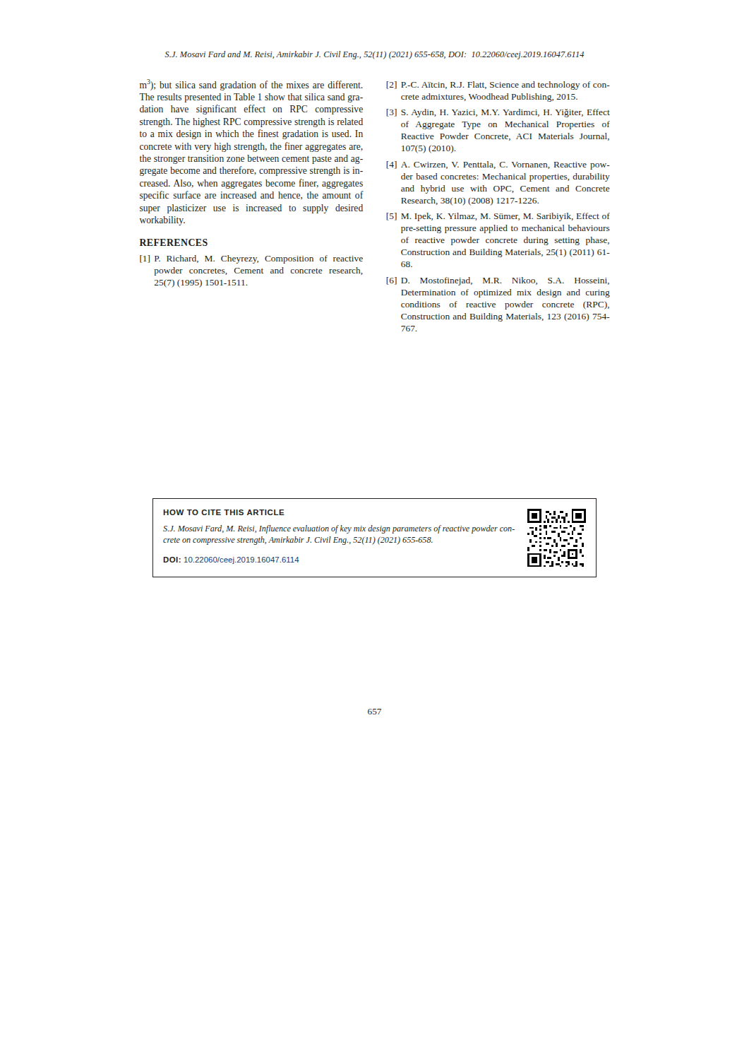S.J. Mosavi Fard and M. Reisi, Amirkabir J. Civil Eng., 52(11) (2021) 655-658, DOI: 10.22060/ceej.2019.16047.6114
m3); but silica sand gradation of the mixes are different. The results presented in Table 1 show that silica sand gradation have significant effect on RPC compressive strength. The highest RPC compressive strength is related to a mix design in which the finest gradation is used. In concrete with very high strength, the finer aggregates are, the stronger transition zone between cement paste and aggregate become and therefore, compressive strength is increased. Also, when aggregates become finer, aggregates specific surface are increased and hence, the amount of super plasticizer use is increased to supply desired workability.
References
P. Richard, M. Cheyrezy, Composition of reactive powder concretes, Cement and concrete research, 25(7) (1995) 1501-1511.
P.-C. Aïtcin, R.J. Flatt, Science and technology of concrete admixtures, Woodhead Publishing, 2015.
S. Aydin, H. Yazici, M.Y. Yardimci, H. Yiğiter, Effect of Aggregate Type on Mechanical Properties of Reactive Powder Concrete, ACI Materials Journal, 107(5) (2010).
A. Cwirzen, V. Penttala, C. Vornanen, Reactive powder based concretes: Mechanical properties, durability and hybrid use with OPC, Cement and Concrete Research, 38(10) (2008) 1217-1226.
M. Ipek, K. Yilmaz, M. Sümer, M. Saribiyik, Effect of pre-setting pressure applied to mechanical behaviours of reactive powder concrete during setting phase, Construction and Building Materials, 25(1) (2011) 61-68.
D. Mostofinejad, M.R. Nikoo, S.A. Hosseini, Determination of optimized mix design and curing conditions of reactive powder concrete (RPC), Construction and Building Materials, 123 (2016) 754-767.
HOW TO CITE THIS ARTICLE
S.J. Mosavi Fard, M. Reisi, Influence evaluation of key mix design parameters of reactive powder concrete on compressive strength, Amirkabir J. Civil Eng., 52(11) (2021) 655-658.
DOI: 10.22060/ceej.2019.16047.6114
657